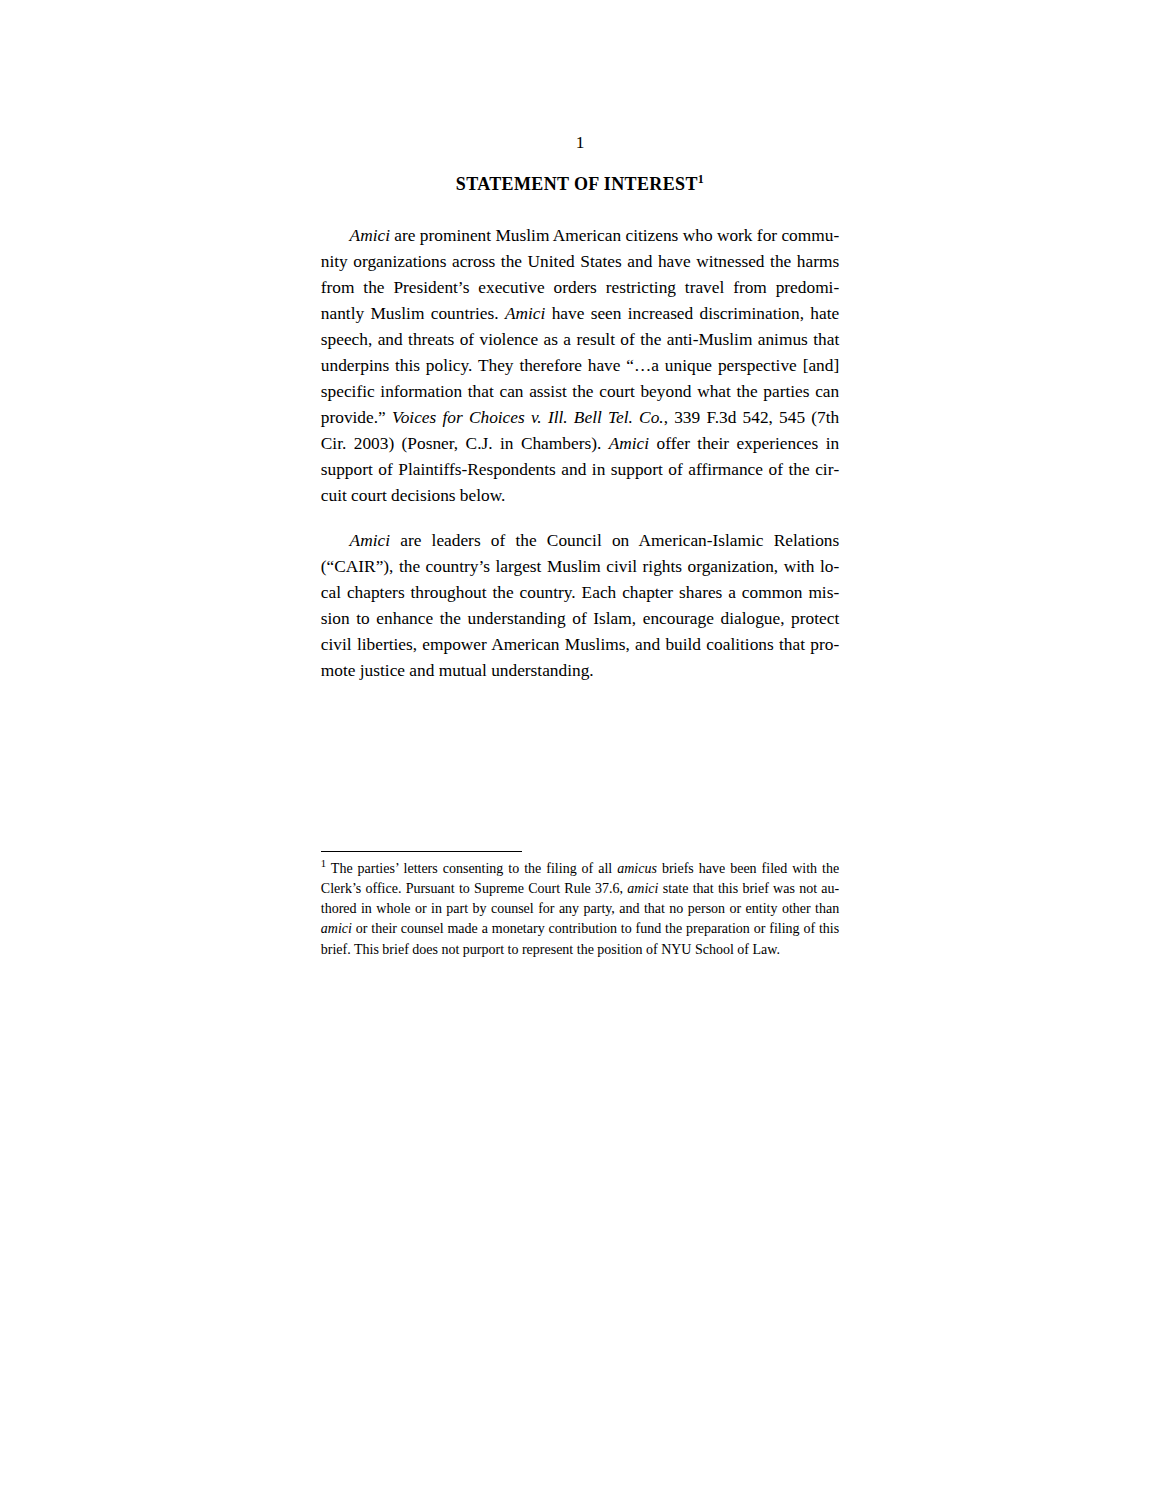1
STATEMENT OF INTEREST1
Amici are prominent Muslim American citizens who work for community organizations across the United States and have witnessed the harms from the President’s executive orders restricting travel from predominantly Muslim countries. Amici have seen increased discrimination, hate speech, and threats of violence as a result of the anti-Muslim animus that underpins this policy. They therefore have “…a unique perspective [and] specific information that can assist the court beyond what the parties can provide.” Voices for Choices v. Ill. Bell Tel. Co., 339 F.3d 542, 545 (7th Cir. 2003) (Posner, C.J. in Chambers). Amici offer their experiences in support of Plaintiffs-Respondents and in support of affirmance of the circuit court decisions below.
Amici are leaders of the Council on American-Islamic Relations (“CAIR”), the country’s largest Muslim civil rights organization, with local chapters throughout the country. Each chapter shares a common mission to enhance the understanding of Islam, encourage dialogue, protect civil liberties, empower American Muslims, and build coalitions that promote justice and mutual understanding.
1 The parties’ letters consenting to the filing of all amicus briefs have been filed with the Clerk’s office. Pursuant to Supreme Court Rule 37.6, amici state that this brief was not authored in whole or in part by counsel for any party, and that no person or entity other than amici or their counsel made a monetary contribution to fund the preparation or filing of this brief. This brief does not purport to represent the position of NYU School of Law.